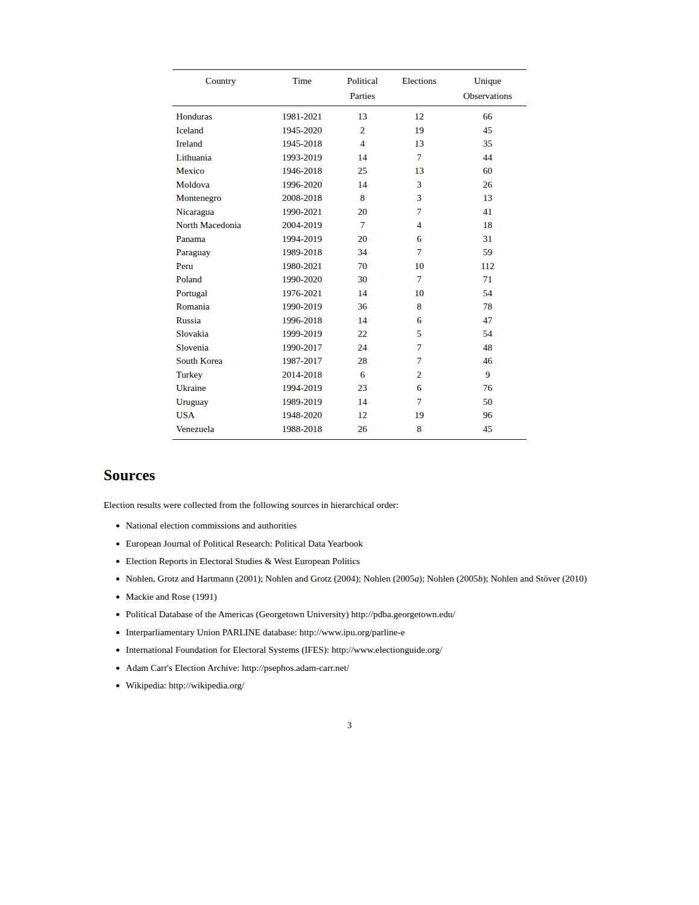| Country | Time | Political | Elections | Unique |
| --- | --- | --- | --- | --- |
| | | Parties | | Observations |
| Honduras | 1981-2021 | 13 | 12 | 66 |
| Iceland | 1945-2020 | 2 | 19 | 45 |
| Ireland | 1945-2018 | 4 | 13 | 35 |
| Lithuania | 1993-2019 | 14 | 7 | 44 |
| Mexico | 1946-2018 | 25 | 13 | 60 |
| Moldova | 1996-2020 | 14 | 3 | 26 |
| Montenegro | 2008-2018 | 8 | 3 | 13 |
| Nicaragua | 1990-2021 | 20 | 7 | 41 |
| North Macedonia | 2004-2019 | 7 | 4 | 18 |
| Panama | 1994-2019 | 20 | 6 | 31 |
| Paraguay | 1989-2018 | 34 | 7 | 59 |
| Peru | 1980-2021 | 70 | 10 | 112 |
| Poland | 1990-2020 | 30 | 7 | 71 |
| Portugal | 1976-2021 | 14 | 10 | 54 |
| Romania | 1990-2019 | 36 | 8 | 78 |
| Russia | 1996-2018 | 14 | 6 | 47 |
| Slovakia | 1999-2019 | 22 | 5 | 54 |
| Slovenia | 1990-2017 | 24 | 7 | 48 |
| South Korea | 1987-2017 | 28 | 7 | 46 |
| Turkey | 2014-2018 | 6 | 2 | 9 |
| Ukraine | 1994-2019 | 23 | 6 | 76 |
| Uruguay | 1989-2019 | 14 | 7 | 50 |
| USA | 1948-2020 | 12 | 19 | 96 |
| Venezuela | 1988-2018 | 26 | 8 | 45 |
Sources
Election results were collected from the following sources in hierarchical order:
National election commissions and authorities
European Journal of Political Research: Political Data Yearbook
Election Reports in Electoral Studies & West European Politics
Nohlen, Grotz and Hartmann (2001); Nohlen and Grotz (2004); Nohlen (2005a); Nohlen (2005b); Nohlen and Stöver (2010)
Mackie and Rose (1991)
Political Database of the Americas (Georgetown University) http://pdba.georgetown.edu/
Interparliamentary Union PARLINE database: http://www.ipu.org/parline-e
International Foundation for Electoral Systems (IFES): http://www.electionguide.org/
Adam Carr's Election Archive: http://psephos.adam-carr.net/
Wikipedia: http://wikipedia.org/
3